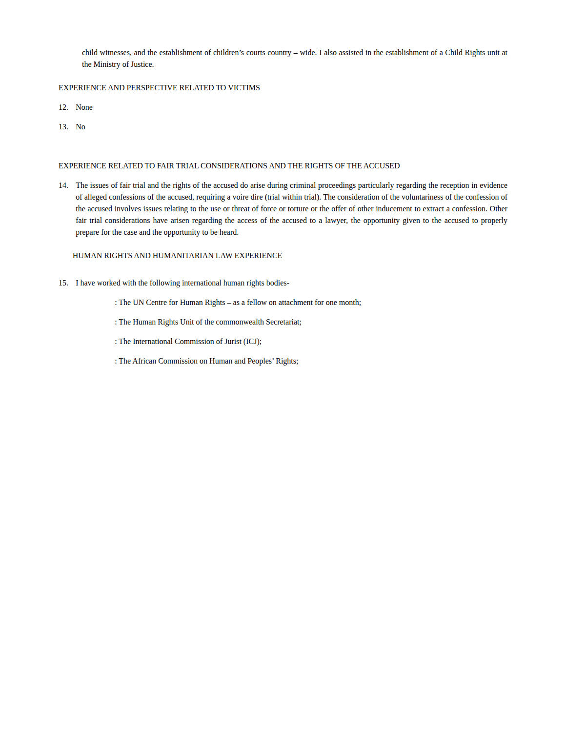child witnesses, and the establishment of children’s courts country – wide. I also assisted in the establishment of a Child Rights unit at the Ministry of Justice.
EXPERIENCE AND PERSPECTIVE RELATED TO VICTIMS
12. None
13. No
EXPERIENCE RELATED TO FAIR TRIAL CONSIDERATIONS AND THE RIGHTS OF THE ACCUSED
14. The issues of fair trial and the rights of the accused do arise during criminal proceedings particularly regarding the reception in evidence of alleged confessions of the accused, requiring a voire dire (trial within trial). The consideration of the voluntariness of the confession of the accused involves issues relating to the use or threat of force or torture or the offer of other inducement to extract a confession. Other fair trial considerations have arisen regarding the access of the accused to a lawyer, the opportunity given to the accused to properly prepare for the case and the opportunity to be heard.
HUMAN RIGHTS AND HUMANITARIAN LAW EXPERIENCE
15. I have worked with the following international human rights bodies-
: The UN Centre for Human Rights – as a fellow on attachment for one month;
: The Human Rights Unit of the commonwealth Secretariat;
: The International Commission of Jurist (ICJ);
: The African Commission on Human and Peoples’ Rights;